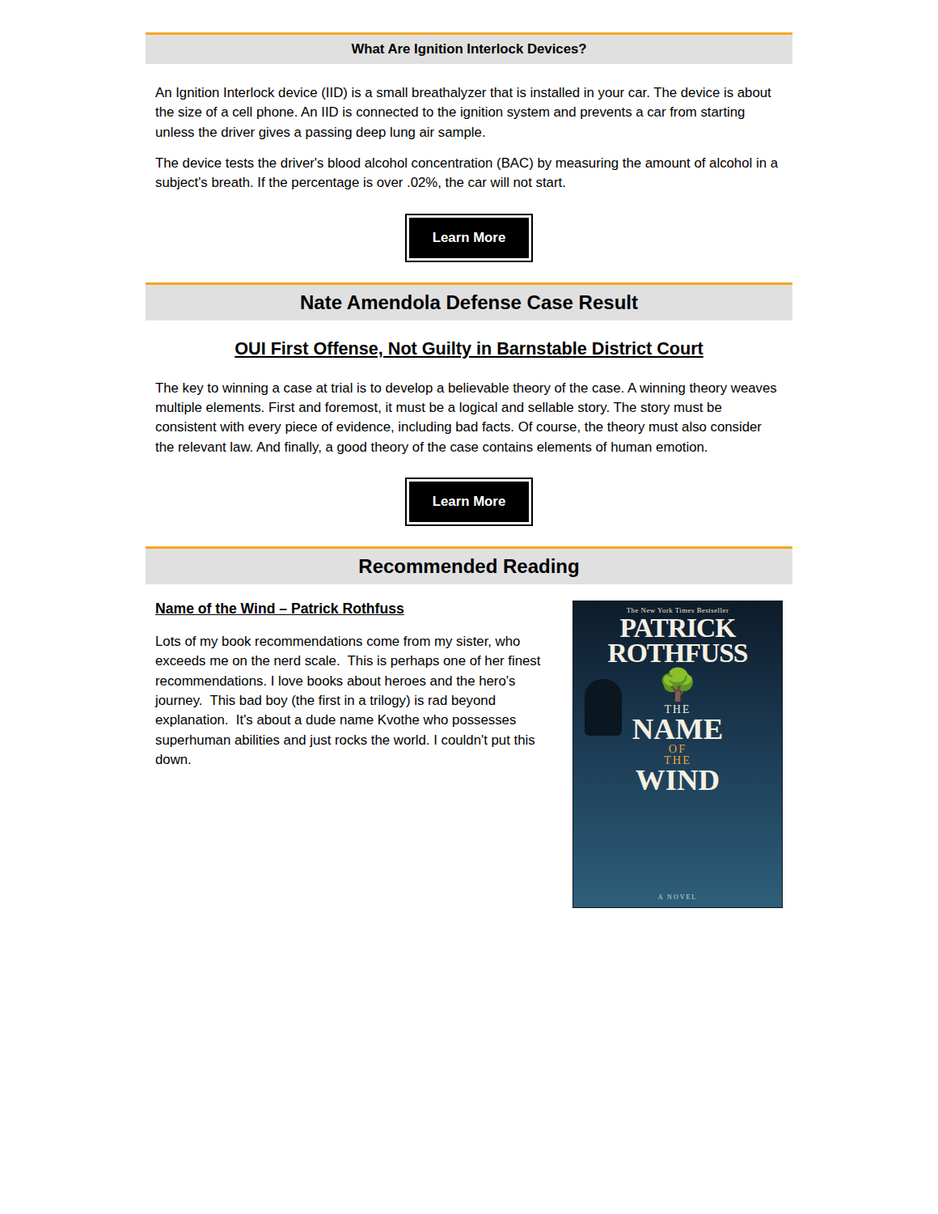What Are Ignition Interlock Devices?
An Ignition Interlock device (IID) is a small breathalyzer that is installed in your car. The device is about the size of a cell phone. An IID is connected to the ignition system and prevents a car from starting unless the driver gives a passing deep lung air sample.
The device tests the driver's blood alcohol concentration (BAC) by measuring the amount of alcohol in a subject's breath. If the percentage is over .02%, the car will not start.
Learn More
Nate Amendola Defense Case Result
OUI First Offense, Not Guilty in Barnstable District Court
The key to winning a case at trial is to develop a believable theory of the case. A winning theory weaves multiple elements. First and foremost, it must be a logical and sellable story. The story must be consistent with every piece of evidence, including bad facts. Of course, the theory must also consider the relevant law. And finally, a good theory of the case contains elements of human emotion.
Learn More
Recommended Reading
Name of the Wind – Patrick Rothfuss
Lots of my book recommendations come from my sister, who exceeds me on the nerd scale. This is perhaps one of her finest recommendations. I love books about heroes and the hero's journey. This bad boy (the first in a trilogy) is rad beyond explanation. It's about a dude name Kvothe who possesses superhuman abilities and just rocks the world. I couldn't put this down.
The New York Times Bestseller
PATRICK ROTHFUSS
🌳
THE NAME OF THE WIND
A NOVEL